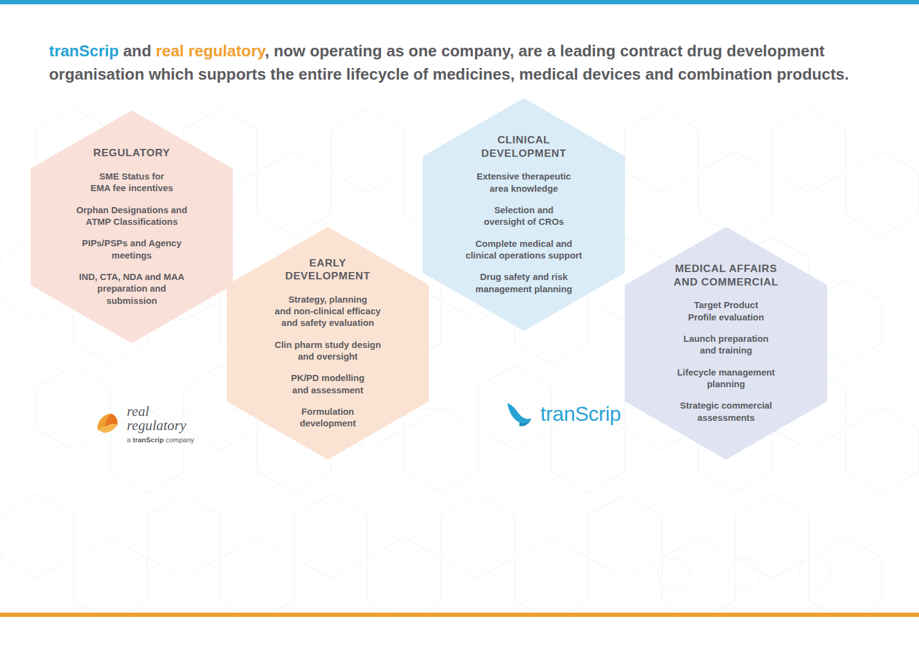tranScrip and real regulatory, now operating as one company, are a leading contract drug development organisation which supports the entire lifecycle of medicines, medical devices and combination products.
Regulatory
SME Status for
EMA fee incentives
Orphan Designations and
ATMP Classifications
PIPs/PSPs and Agency
meetings
IND, CTA, NDA and MAA
preparation and
submission
Early
Development
Strategy, planning
and non-clinical efficacy
and safety evaluation
Clin pharm study design
and oversight
PK/PD modelling
and assessment
Formulation
development
Clinical
Development
Extensive therapeutic
area knowledge
Selection and
oversight of CROs
Complete medical and
clinical operations support
Drug safety and risk
management planning
Medical Affairs
and Commercial
Target Product
Profile evaluation
Launch preparation
and training
Lifecycle management
planning
Strategic commercial
assessments
real regulatory a tranScrip company
tran Scrip